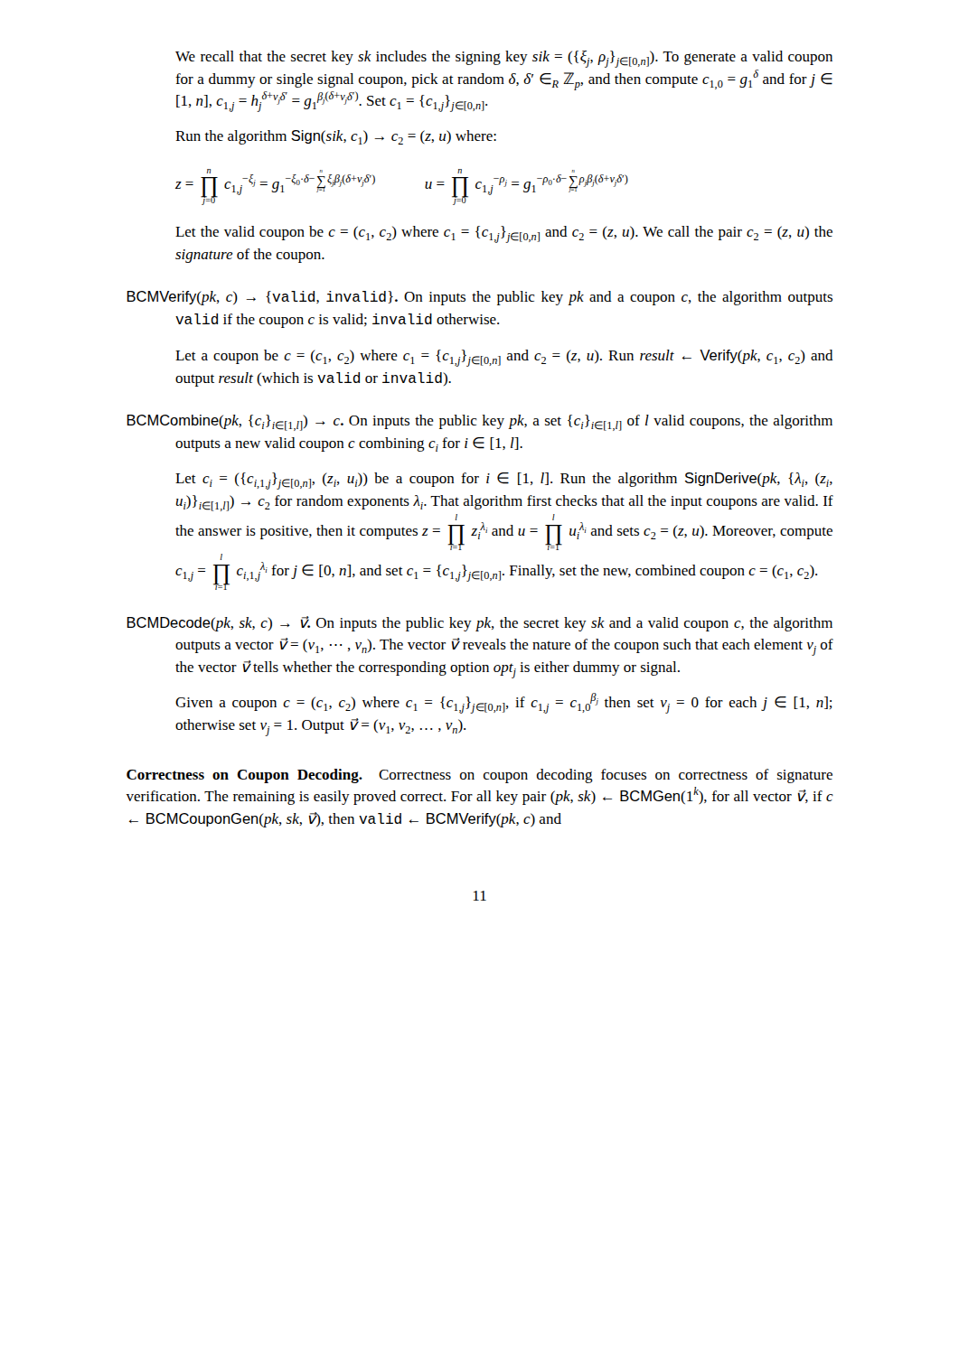We recall that the secret key sk includes the signing key sik = ({ξj, ρj}j∈[0,n]). To generate a valid coupon for a dummy or single signal coupon, pick at random δ, δ′ ∈R ℤp, and then compute c1,0 = g1δ and for j ∈ [1, n], c1,j = hjδ+vjδ′ = g1βj(δ+vjδ′). Set c1 = {c1,j}j∈[0,n].
Run the algorithm Sign(sik, c1) → c2 = (z, u) where:
z = n∏j=0 c1,j−ξj = g1−ξ0·δ−n∑j=1 ξjβj(δ+vjδ′) u = n∏j=0 c1,j−ρj = g1−ρ0·δ−n∑j=1 ρjβj(δ+vjδ′)
Let the valid coupon be c = (c1, c2) where c1 = {c1,j}j∈[0,n] and c2 = (z, u). We call the pair c2 = (z, u) the signature of the coupon.
BCMVerify(pk, c) → {valid, invalid}. On inputs the public key pk and a coupon c, the algorithm outputs valid if the coupon c is valid; invalid otherwise.
Let a coupon be c = (c1, c2) where c1 = {c1,j}j∈[0,n] and c2 = (z, u). Run result ← Verify(pk, c1, c2) and output result (which is valid or invalid).
BCMCombine(pk, {ci}i∈[1,l]) → c. On inputs the public key pk, a set {ci}i∈[1,l] of l valid coupons, the algorithm outputs a new valid coupon c combining ci for i ∈ [1, l].
Let ci = ({ci,1,j}j∈[0,n], (zi, ui)) be a coupon for i ∈ [1, l]. Run the algorithm SignDerive(pk, {λi, (zi, ui)}i∈[1,l]) → c2 for random exponents λi. That algorithm first checks that all the input coupons are valid. If the answer is positive, then it computes z = l∏i=1 ziλi and u = l∏i=1 uiλi and sets c2 = (z, u). Moreover, compute c1,j = l∏i=1 ci,1,jλi for j ∈ [0, n], and set c1 = {c1,j}j∈[0,n]. Finally, set the new, combined coupon c = (c1, c2).
BCMDecode(pk, sk, c) → v⃗. On inputs the public key pk, the secret key sk and a valid coupon c, the algorithm outputs a vector v⃗ = (v1, ⋯ , vn). The vector v⃗ reveals the nature of the coupon such that each element vj of the vector v⃗ tells whether the corresponding option optj is either dummy or signal.
Given a coupon c = (c1, c2) where c1 = {c1,j}j∈[0,n], if c1,j = c1,0βj then set vj = 0 for each j ∈ [1, n]; otherwise set vj = 1. Output v⃗ = (v1, v2, … , vn).
Correctness on Coupon Decoding. Correctness on coupon decoding focuses on correctness of signature verification. The remaining is easily proved correct. For all key pair (pk, sk) ← BCMGen(1k), for all vector v⃗, if c ← BCMCouponGen(pk, sk, v⃗), then valid ← BCMVerify(pk, c) and
11